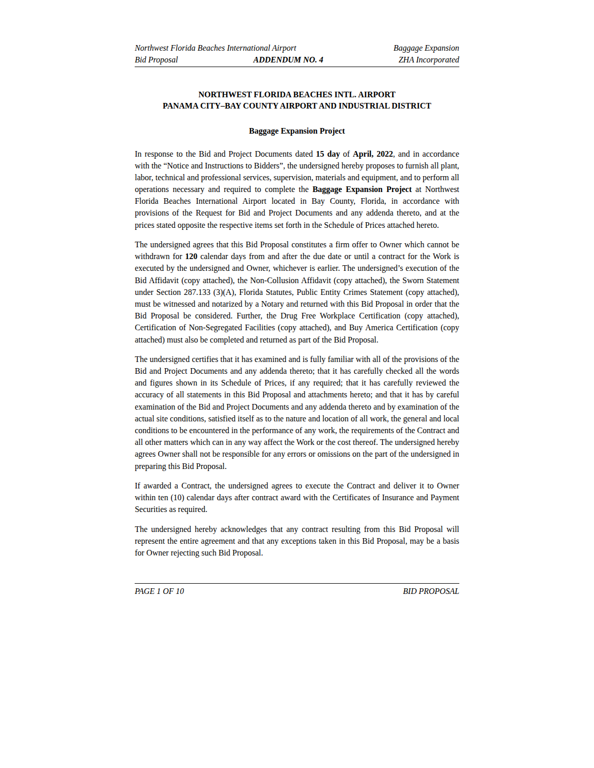Northwest Florida Beaches International Airport
Baggage Expansion
Bid Proposal
ADDENDUM NO. 4
ZHA Incorporated
NORTHWEST FLORIDA BEACHES INTL. AIRPORT
PANAMA CITY–BAY COUNTY AIRPORT AND INDUSTRIAL DISTRICT
Baggage Expansion Project
In response to the Bid and Project Documents dated 15 day of April, 2022, and in accordance with the “Notice and Instructions to Bidders”, the undersigned hereby proposes to furnish all plant, labor, technical and professional services, supervision, materials and equipment, and to perform all operations necessary and required to complete the Baggage Expansion Project at Northwest Florida Beaches International Airport located in Bay County, Florida, in accordance with provisions of the Request for Bid and Project Documents and any addenda thereto, and at the prices stated opposite the respective items set forth in the Schedule of Prices attached hereto.
The undersigned agrees that this Bid Proposal constitutes a firm offer to Owner which cannot be withdrawn for 120 calendar days from and after the due date or until a contract for the Work is executed by the undersigned and Owner, whichever is earlier. The undersigned’s execution of the Bid Affidavit (copy attached), the Non-Collusion Affidavit (copy attached), the Sworn Statement under Section 287.133 (3)(A), Florida Statutes, Public Entity Crimes Statement (copy attached), must be witnessed and notarized by a Notary and returned with this Bid Proposal in order that the Bid Proposal be considered. Further, the Drug Free Workplace Certification (copy attached), Certification of Non-Segregated Facilities (copy attached), and Buy America Certification (copy attached) must also be completed and returned as part of the Bid Proposal.
The undersigned certifies that it has examined and is fully familiar with all of the provisions of the Bid and Project Documents and any addenda thereto; that it has carefully checked all the words and figures shown in its Schedule of Prices, if any required; that it has carefully reviewed the accuracy of all statements in this Bid Proposal and attachments hereto; and that it has by careful examination of the Bid and Project Documents and any addenda thereto and by examination of the actual site conditions, satisfied itself as to the nature and location of all work, the general and local conditions to be encountered in the performance of any work, the requirements of the Contract and all other matters which can in any way affect the Work or the cost thereof. The undersigned hereby agrees Owner shall not be responsible for any errors or omissions on the part of the undersigned in preparing this Bid Proposal.
If awarded a Contract, the undersigned agrees to execute the Contract and deliver it to Owner within ten (10) calendar days after contract award with the Certificates of Insurance and Payment Securities as required.
The undersigned hereby acknowledges that any contract resulting from this Bid Proposal will represent the entire agreement and that any exceptions taken in this Bid Proposal, may be a basis for Owner rejecting such Bid Proposal.
PAGE 1 OF 10
BID PROPOSAL